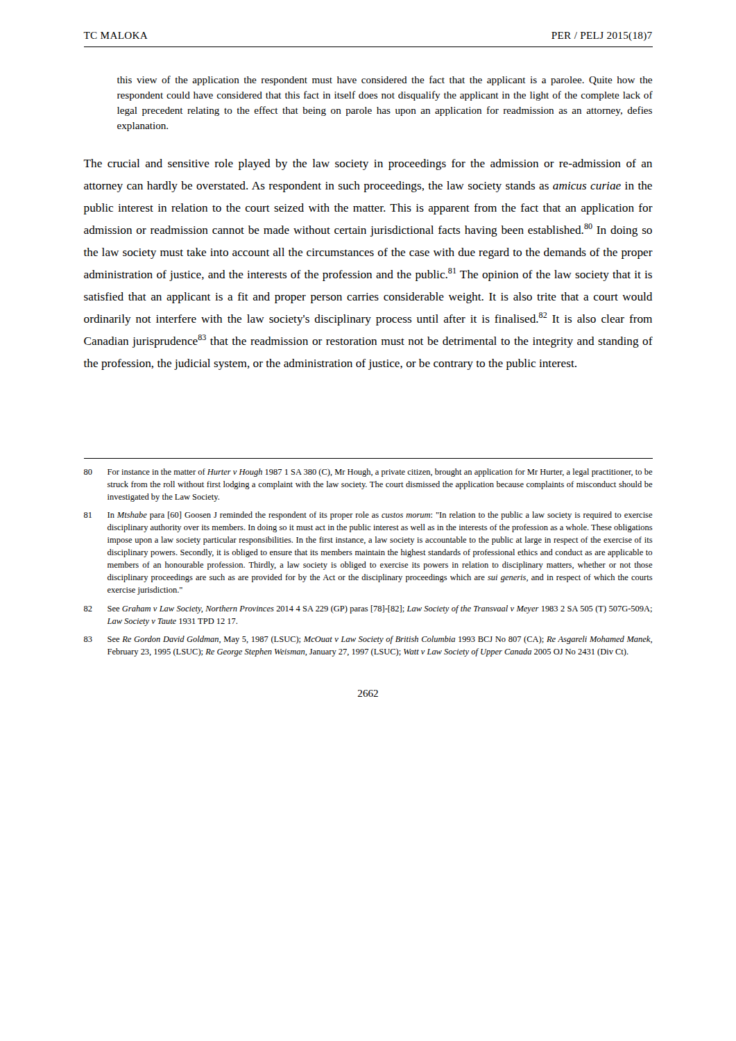TC MALOKA PER / PELJ 2015(18)7
this view of the application the respondent must have considered the fact that the applicant is a parolee. Quite how the respondent could have considered that this fact in itself does not disqualify the applicant in the light of the complete lack of legal precedent relating to the effect that being on parole has upon an application for readmission as an attorney, defies explanation.
The crucial and sensitive role played by the law society in proceedings for the admission or re-admission of an attorney can hardly be overstated. As respondent in such proceedings, the law society stands as amicus curiae in the public interest in relation to the court seized with the matter. This is apparent from the fact that an application for admission or readmission cannot be made without certain jurisdictional facts having been established.80 In doing so the law society must take into account all the circumstances of the case with due regard to the demands of the proper administration of justice, and the interests of the profession and the public.81 The opinion of the law society that it is satisfied that an applicant is a fit and proper person carries considerable weight. It is also trite that a court would ordinarily not interfere with the law society's disciplinary process until after it is finalised.82 It is also clear from Canadian jurisprudence83 that the readmission or restoration must not be detrimental to the integrity and standing of the profession, the judicial system, or the administration of justice, or be contrary to the public interest.
80 For instance in the matter of Hurter v Hough 1987 1 SA 380 (C), Mr Hough, a private citizen, brought an application for Mr Hurter, a legal practitioner, to be struck from the roll without first lodging a complaint with the law society. The court dismissed the application because complaints of misconduct should be investigated by the Law Society.
81 In Mtshabe para [60] Goosen J reminded the respondent of its proper role as custos morum: "In relation to the public a law society is required to exercise disciplinary authority over its members. In doing so it must act in the public interest as well as in the interests of the profession as a whole. These obligations impose upon a law society particular responsibilities. In the first instance, a law society is accountable to the public at large in respect of the exercise of its disciplinary powers. Secondly, it is obliged to ensure that its members maintain the highest standards of professional ethics and conduct as are applicable to members of an honourable profession. Thirdly, a law society is obliged to exercise its powers in relation to disciplinary matters, whether or not those disciplinary proceedings are such as are provided for by the Act or the disciplinary proceedings which are sui generis, and in respect of which the courts exercise jurisdiction."
82 See Graham v Law Society, Northern Provinces 2014 4 SA 229 (GP) paras [78]-[82]; Law Society of the Transvaal v Meyer 1983 2 SA 505 (T) 507G-509A; Law Society v Taute 1931 TPD 12 17.
83 See Re Gordon David Goldman, May 5, 1987 (LSUC); McOuat v Law Society of British Columbia 1993 BCJ No 807 (CA); Re Asgareli Mohamed Manek, February 23, 1995 (LSUC); Re George Stephen Weisman, January 27, 1997 (LSUC); Watt v Law Society of Upper Canada 2005 OJ No 2431 (Div Ct).
2662